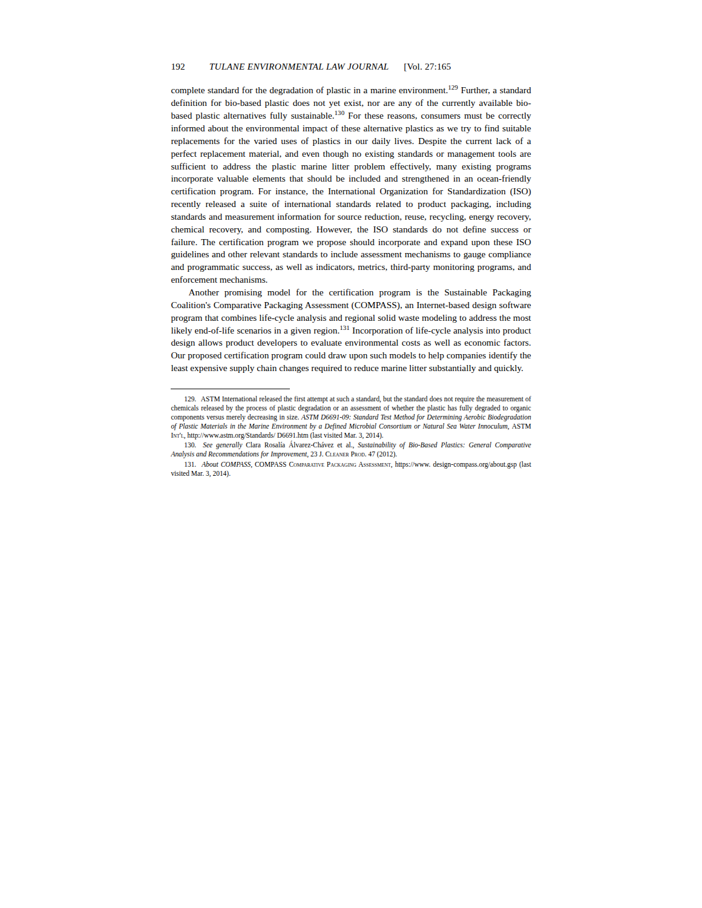192 TULANE ENVIRONMENTAL LAW JOURNAL[Vol. 27:165
complete standard for the degradation of plastic in a marine environment.129 Further, a standard definition for bio-based plastic does not yet exist, nor are any of the currently available bio-based plastic alternatives fully sustainable.130 For these reasons, consumers must be correctly informed about the environmental impact of these alternative plastics as we try to find suitable replacements for the varied uses of plastics in our daily lives. Despite the current lack of a perfect replacement material, and even though no existing standards or management tools are sufficient to address the plastic marine litter problem effectively, many existing programs incorporate valuable elements that should be included and strengthened in an ocean-friendly certification program. For instance, the International Organization for Standardization (ISO) recently released a suite of international standards related to product packaging, including standards and measurement information for source reduction, reuse, recycling, energy recovery, chemical recovery, and composting. However, the ISO standards do not define success or failure. The certification program we propose should incorporate and expand upon these ISO guidelines and other relevant standards to include assessment mechanisms to gauge compliance and programmatic success, as well as indicators, metrics, third-party monitoring programs, and enforcement mechanisms.
Another promising model for the certification program is the Sustainable Packaging Coalition's Comparative Packaging Assessment (COMPASS), an Internet-based design software program that combines life-cycle analysis and regional solid waste modeling to address the most likely end-of-life scenarios in a given region.131 Incorporation of life-cycle analysis into product design allows product developers to evaluate environmental costs as well as economic factors. Our proposed certification program could draw upon such models to help companies identify the least expensive supply chain changes required to reduce marine litter substantially and quickly.
129. ASTM International released the first attempt at such a standard, but the standard does not require the measurement of chemicals released by the process of plastic degradation or an assessment of whether the plastic has fully degraded to organic components versus merely decreasing in size. ASTM D6691-09: Standard Test Method for Determining Aerobic Biodegradation of Plastic Materials in the Marine Environment by a Defined Microbial Consortium or Natural Sea Water Innoculum, ASTM Int'l, http://www.astm.org/Standards/ D6691.htm (last visited Mar. 3, 2014).
130. See generally Clara Rosalía Álvarez-Chávez et al., Sustainability of Bio-Based Plastics: General Comparative Analysis and Recommendations for Improvement, 23 J. Cleaner Prod. 47 (2012).
131. About COMPASS, COMPASS Comparative Packaging Assessment, https://www. design-compass.org/about.gsp (last visited Mar. 3, 2014).